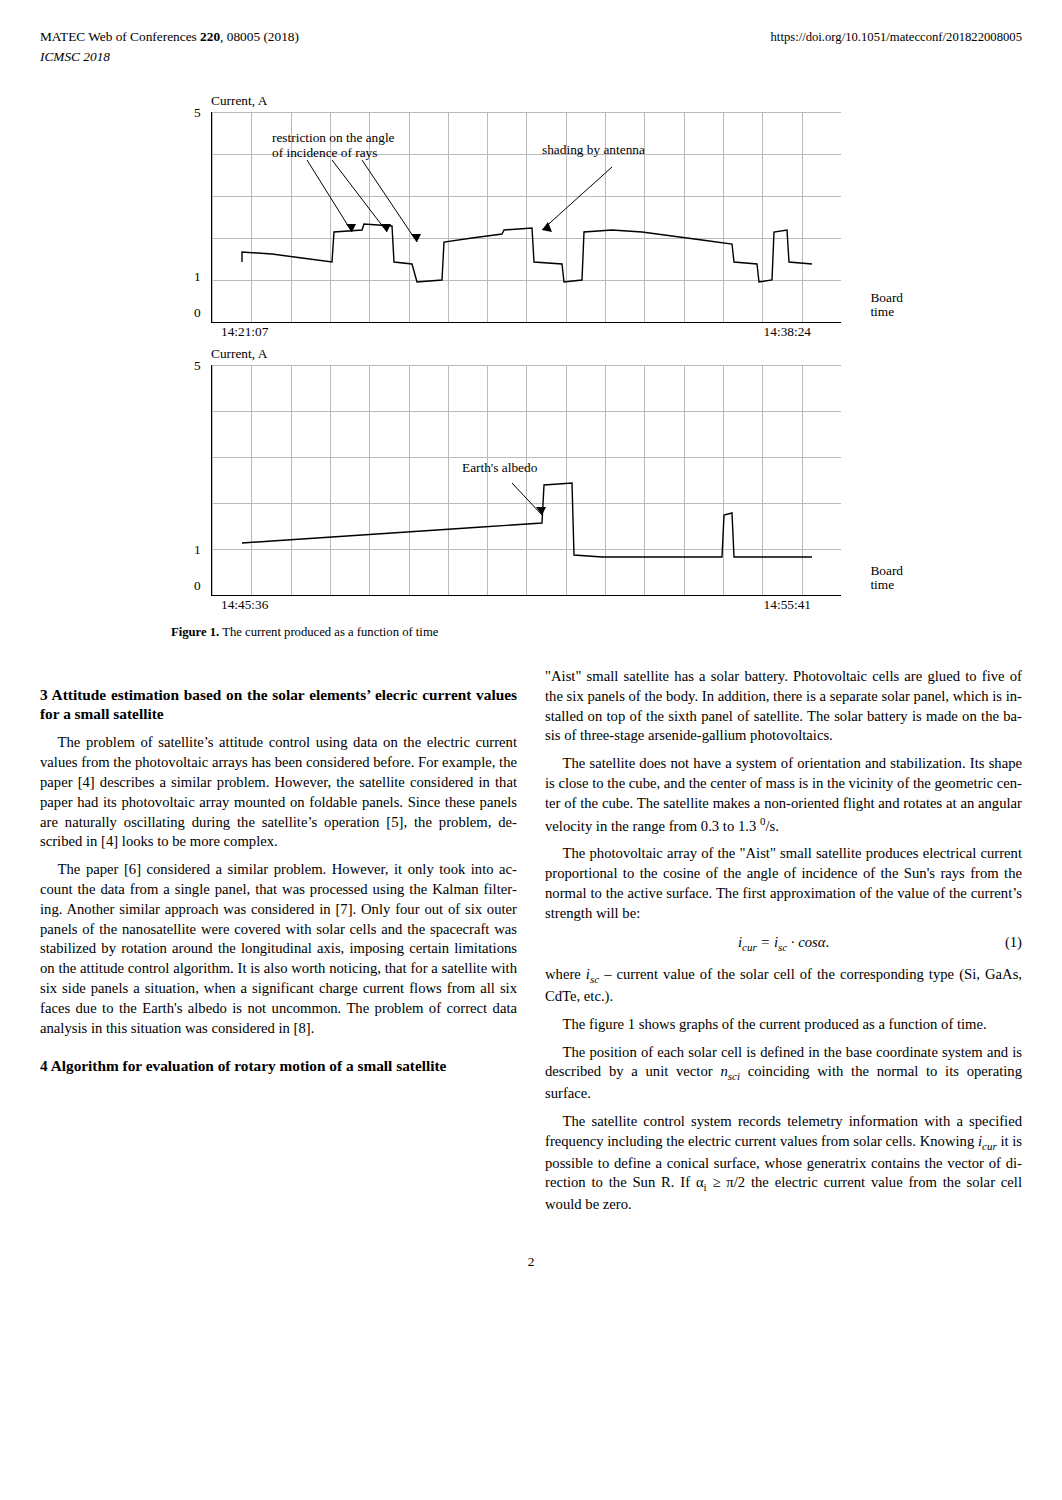MATEC Web of Conferences 220, 08005 (2018)
ICMSC 2018
https://doi.org/10.1051/matecconf/201822008005
Current, A
5 1 0
restriction on the angle
of incidence of rays
shading by antenna
Board
time
14:21:07 14:38:24
Current, A
5 1 0
Earth's albedo
Board
time
14:45:36 14:55:41
Figure 1. The current produced as a function of time
3 Attitude estimation based on the solar elements’ elecric current values for a small satellite
The problem of satellite’s attitude control using data on the electric current values from the photovoltaic arrays has been considered before. For example, the paper [4] describes a similar problem. However, the satellite considered in that paper had its photovoltaic array mounted on foldable panels. Since these panels are naturally oscillating during the satellite’s operation [5], the problem, described in [4] looks to be more complex.
The paper [6] considered a similar problem. However, it only took into account the data from a single panel, that was processed using the Kalman filtering. Another similar approach was considered in [7]. Only four out of six outer panels of the nanosatellite were covered with solar cells and the spacecraft was stabilized by rotation around the longitudinal axis, imposing certain limitations on the attitude control algorithm. It is also worth noticing, that for a satellite with six side panels a situation, when a significant charge current flows from all six faces due to the Earth's albedo is not uncommon. The problem of correct data analysis in this situation was considered in [8].
4 Algorithm for evaluation of rotary motion of a small satellite
"Aist" small satellite has a solar battery. Photovoltaic cells are glued to five of the six panels of the body. In addition, there is a separate solar panel, which is installed on top of the sixth panel of satellite. The solar battery is made on the basis of three-stage arsenide-gallium photovoltaics.
The satellite does not have a system of orientation and stabilization. Its shape is close to the cube, and the center of mass is in the vicinity of the geometric center of the cube. The satellite makes a non-oriented flight and rotates at an angular velocity in the range from 0.3 to 1.3 0/s.
The photovoltaic array of the "Aist" small satellite produces electrical current proportional to the cosine of the angle of incidence of the Sun's rays from the normal to the active surface. The first approximation of the value of the current’s strength will be:
icur = isc · cosα. (1)
where isc – current value of the solar cell of the corresponding type (Si, GaAs, CdTe, etc.).
The figure 1 shows graphs of the current produced as a function of time.
The position of each solar cell is defined in the base coordinate system and is described by a unit vector nsci coinciding with the normal to its operating surface.
The satellite control system records telemetry information with a specified frequency including the electric current values from solar cells. Knowing icur it is possible to define a conical surface, whose generatrix contains the vector of direction to the Sun R. If αi ≥ π/2 the electric current value from the solar cell would be zero.
2